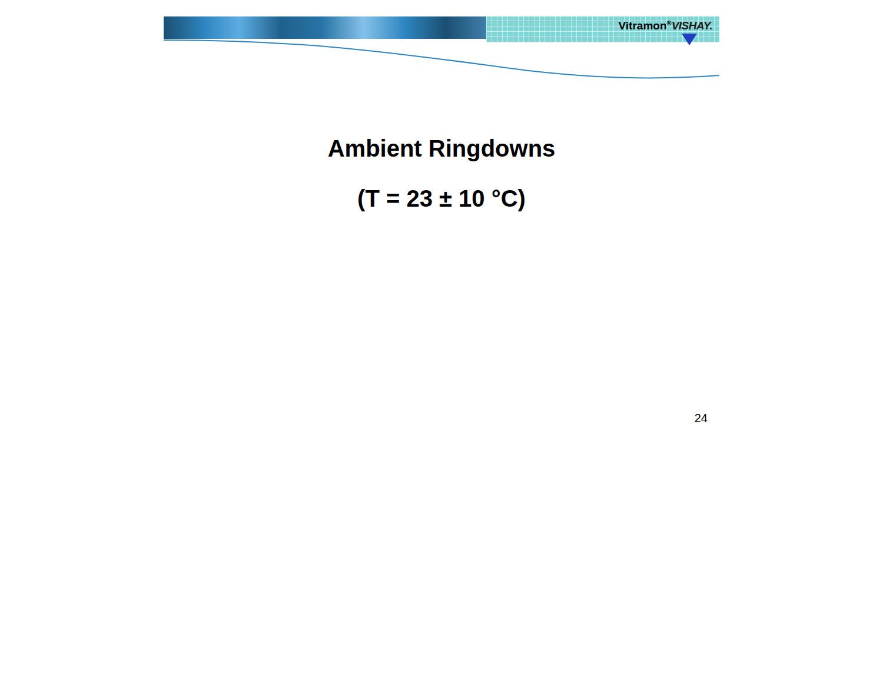Vitramon®VISHAY.
Ambient Ringdowns
(T = 23 ± 10 °C)
24